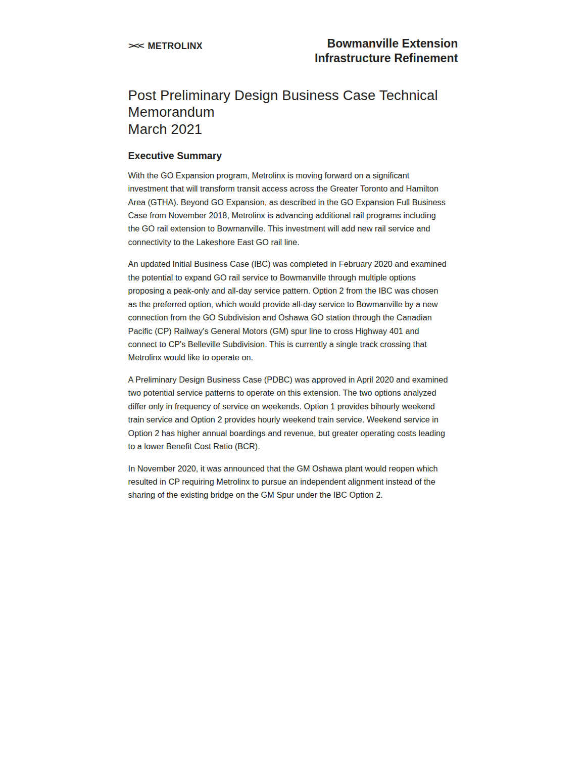><<METROLINX
Bowmanville Extension
Infrastructure Refinement
Post Preliminary Design Business Case Technical MemorandumMarch 2021
Executive Summary
With the GO Expansion program, Metrolinx is moving forward on a significant investment that will transform transit access across the Greater Toronto and Hamilton Area (GTHA). Beyond GO Expansion, as described in the GO Expansion Full Business Case from November 2018, Metrolinx is advancing additional rail programs including the GO rail extension to Bowmanville. This investment will add new rail service and connectivity to the Lakeshore East GO rail line.
An updated Initial Business Case (IBC) was completed in February 2020 and examined the potential to expand GO rail service to Bowmanville through multiple options proposing a peak-only and all-day service pattern. Option 2 from the IBC was chosen as the preferred option, which would provide all-day service to Bowmanville by a new connection from the GO Subdivision and Oshawa GO station through the Canadian Pacific (CP) Railway's General Motors (GM) spur line to cross Highway 401 and connect to CP's Belleville Subdivision. This is currently a single track crossing that Metrolinx would like to operate on.
A Preliminary Design Business Case (PDBC) was approved in April 2020 and examined two potential service patterns to operate on this extension. The two options analyzed differ only in frequency of service on weekends. Option 1 provides bihourly weekend train service and Option 2 provides hourly weekend train service. Weekend service in Option 2 has higher annual boardings and revenue, but greater operating costs leading to a lower Benefit Cost Ratio (BCR).
In November 2020, it was announced that the GM Oshawa plant would reopen which resulted in CP requiring Metrolinx to pursue an independent alignment instead of the sharing of the existing bridge on the GM Spur under the IBC Option 2.